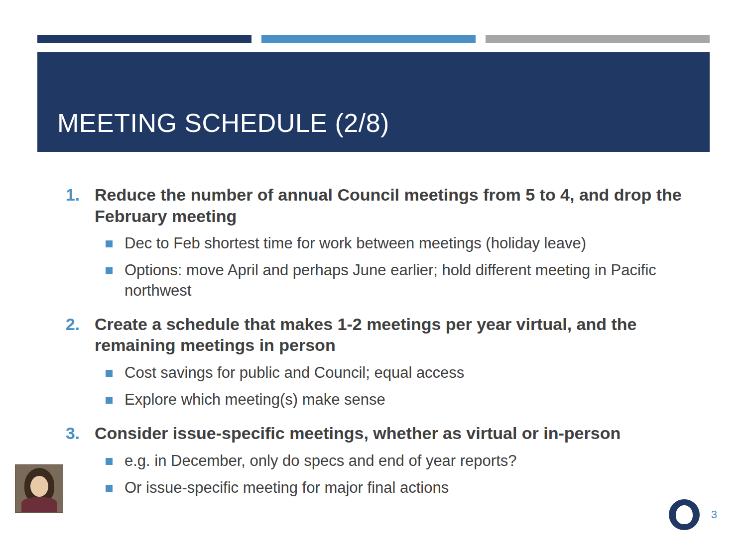MEETING SCHEDULE (2/8)
Reduce the number of annual Council meetings from 5 to 4, and drop the February meeting
Dec to Feb shortest time for work between meetings (holiday leave)
Options: move April and perhaps June earlier; hold different meeting in Pacific northwest
Create a schedule that makes 1-2 meetings per year virtual, and the remaining meetings in person
Cost savings for public and Council; equal access
Explore which meeting(s) make sense
Consider issue-specific meetings, whether as virtual or in-person
e.g. in December, only do specs and end of year reports?
Or issue-specific meeting for major final actions
3